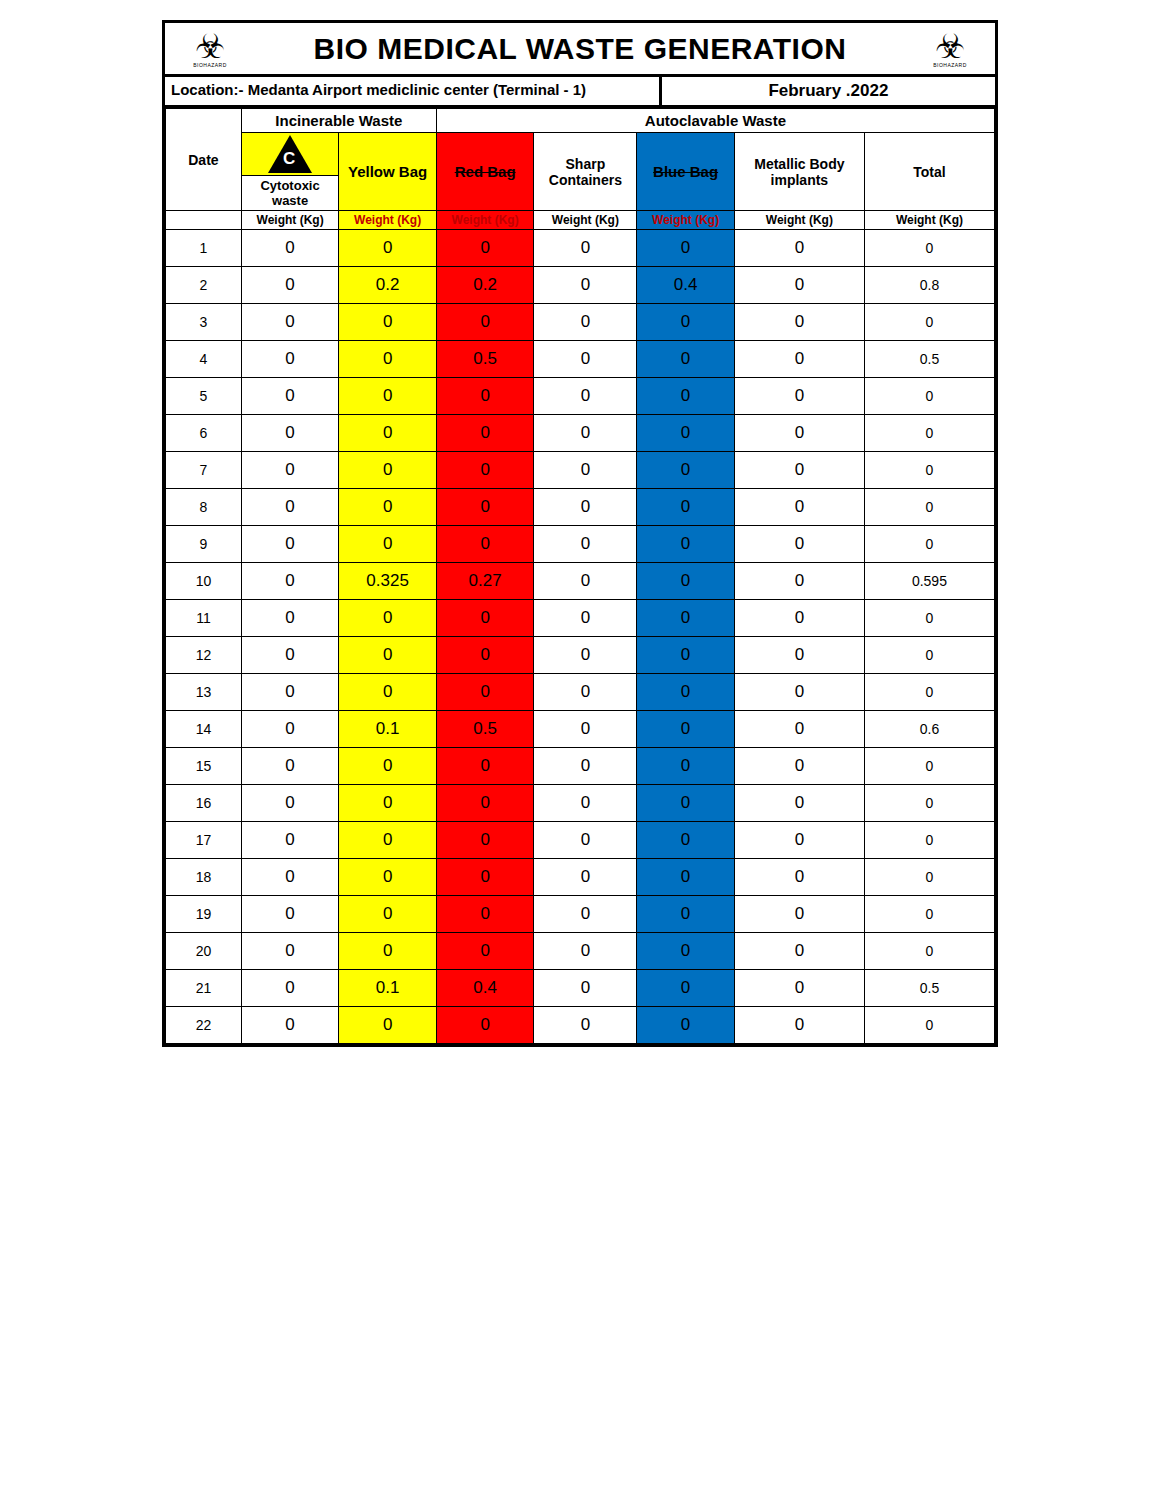☣BIOHAZARD
BIO MEDICAL WASTE GENERATION
☣BIOHAZARD
Location:- Medanta Airport mediclinic center (Terminal - 1)
February .2022
| Date | Incinerable Waste | Autoclavable Waste |
| --- | --- | --- |
| C | Yellow Bag | Red Bag | Sharp Containers | Blue Bag | Metallic Body implants | Total |
| Cytotoxic waste |
| | Weight (Kg) | Weight (Kg) | Weight (Kg) | Weight (Kg) | Weight (Kg) | Weight (Kg) | Weight (Kg) |
| 1 | 0 | 0 | 0 | 0 | 0 | 0 | 0 |
| 2 | 0 | 0.2 | 0.2 | 0 | 0.4 | 0 | 0.8 |
| 3 | 0 | 0 | 0 | 0 | 0 | 0 | 0 |
| 4 | 0 | 0 | 0.5 | 0 | 0 | 0 | 0.5 |
| 5 | 0 | 0 | 0 | 0 | 0 | 0 | 0 |
| 6 | 0 | 0 | 0 | 0 | 0 | 0 | 0 |
| 7 | 0 | 0 | 0 | 0 | 0 | 0 | 0 |
| 8 | 0 | 0 | 0 | 0 | 0 | 0 | 0 |
| 9 | 0 | 0 | 0 | 0 | 0 | 0 | 0 |
| 10 | 0 | 0.325 | 0.27 | 0 | 0 | 0 | 0.595 |
| 11 | 0 | 0 | 0 | 0 | 0 | 0 | 0 |
| 12 | 0 | 0 | 0 | 0 | 0 | 0 | 0 |
| 13 | 0 | 0 | 0 | 0 | 0 | 0 | 0 |
| 14 | 0 | 0.1 | 0.5 | 0 | 0 | 0 | 0.6 |
| 15 | 0 | 0 | 0 | 0 | 0 | 0 | 0 |
| 16 | 0 | 0 | 0 | 0 | 0 | 0 | 0 |
| 17 | 0 | 0 | 0 | 0 | 0 | 0 | 0 |
| 18 | 0 | 0 | 0 | 0 | 0 | 0 | 0 |
| 19 | 0 | 0 | 0 | 0 | 0 | 0 | 0 |
| 20 | 0 | 0 | 0 | 0 | 0 | 0 | 0 |
| 21 | 0 | 0.1 | 0.4 | 0 | 0 | 0 | 0.5 |
| 22 | 0 | 0 | 0 | 0 | 0 | 0 | 0 |